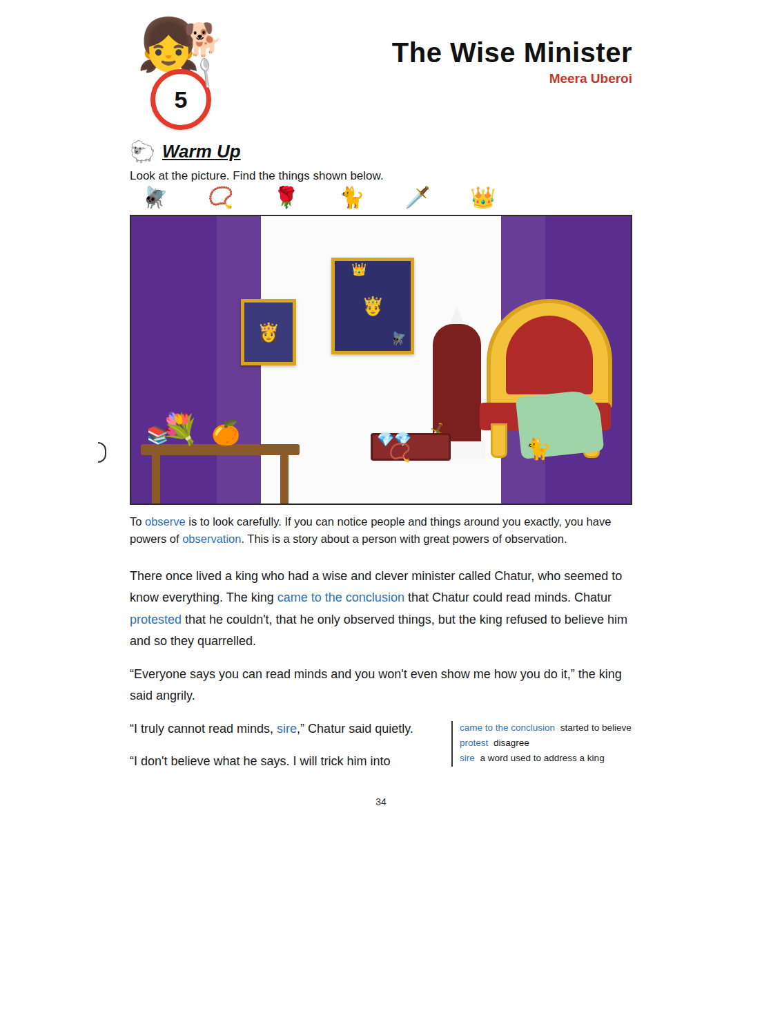👧 🐕 5 🥄
The Wise Minister
Meera Uberoi
🐑
Warm Up
Look at the picture. Find the things shown below.
🪰
📿
🌹
🐈
🗡️
👑
🤴
👸
👑
📚 💐 🍊
🗡️
💎💎
📿
🐈 🪰
To observe is to look carefully. If you can notice people and things around you exactly, you have powers of observation. This is a story about a person with great powers of observation.
There once lived a king who had a wise and clever minister called Chatur, who seemed to know everything. The king came to the conclusion that Chatur could read minds. Chatur protested that he couldn't, that he only observed things, but the king refused to believe him and so they quarrelled.
“Everyone says you can read minds and you won't even show me how you do it,” the king said angrily.
“I truly cannot read minds, sire,” Chatur said quietly.
“I don't believe what he says. I will trick him into
came to the conclusion
started to believe
protest
disagree
sire
a word used to address a king
34